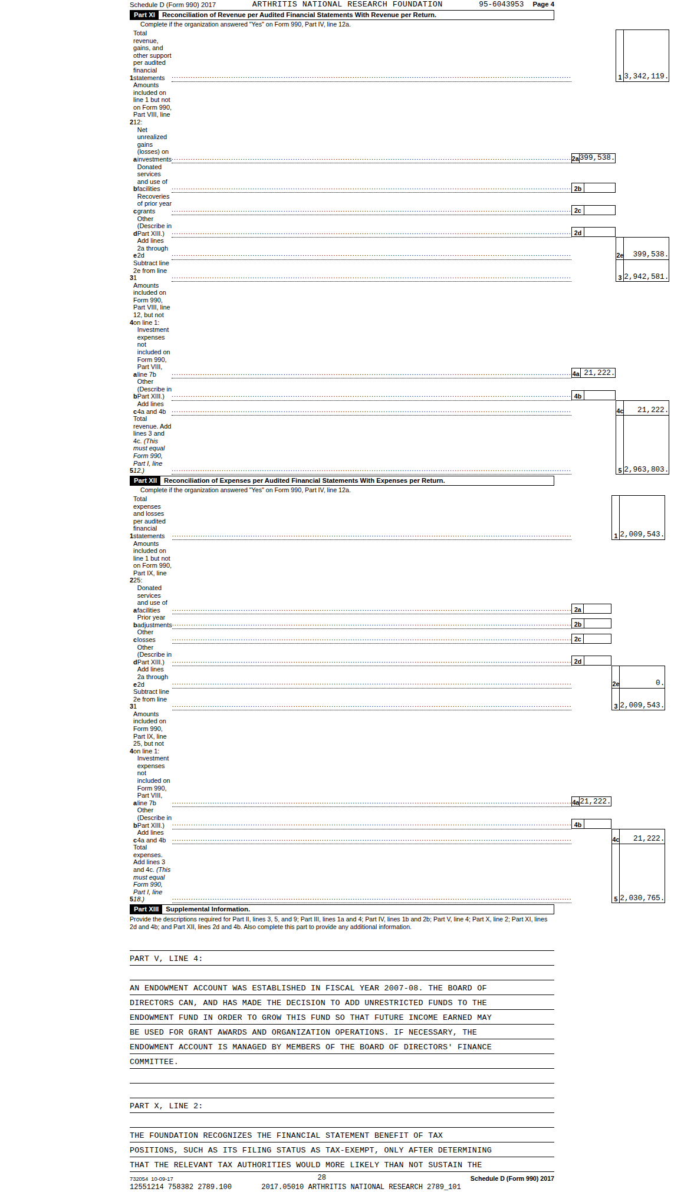Schedule D (Form 990) 2017
ARTHRITIS NATIONAL RESEARCH FOUNDATION
95-6043953 Page 4
Part XI
Reconciliation of Revenue per Audited Financial Statements With Revenue per Return.
Complete if the organization answered "Yes" on Form 990, Part IV, line 12a.
| 1 | Total revenue, gains, and other support per audited financial statements | | | | | 1 | 3,342,119. |
| 2 | Amounts included on line 1 but not on Form 990, Part VIII, line 12: | | | | | | |
| | a | Net unrealized gains (losses) on investments | | | / 2a / 399,538. / | | |
| | b | Donated services and use of facilities | | | / 2b / / | | |
| | c | Recoveries of prior year grants | | | / 2c / / | | |
| | d | Other (Describe in Part XIII.) | | | / 2d / / | | |
| | e | Add lines 2a through 2d | | | | | 2e | 399,538. |
| 3 | Subtract line 2e from line 1 | | | | | 3 | 2,942,581. |
| 4 | Amounts included on Form 990, Part VIII, line 12, but not on line 1: | | | | | | |
| | a | Investment expenses not included on Form 990, Part VIII, line 7b | | | / 4a / 21,222. / | | |
| | b | Other (Describe in Part XIII.) | | | / 4b / / | | |
| | c | Add lines 4a and 4b | | | | | 4c | 21,222. |
| 5 | Total revenue. Add lines 3 and 4c. (This must equal Form 990, Part I, line 12.) | | | | | 5 | 2,963,803. |
Part XII
Reconciliation of Expenses per Audited Financial Statements With Expenses per Return.
Complete if the organization answered "Yes" on Form 990, Part IV, line 12a.
| 1 | Total expenses and losses per audited financial statements | | | | | 1 | 2,009,543. |
| 2 | Amounts included on line 1 but not on Form 990, Part IX, line 25: | | | | | | |
| | a | Donated services and use of facilities | | | / 2a / / | | |
| | b | Prior year adjustments | | | / 2b / / | | |
| | c | Other losses | | | / 2c / / | | |
| | d | Other (Describe in Part XIII.) | | | / 2d / / | | |
| | e | Add lines 2a through 2d | | | | | 2e | 0. |
| 3 | Subtract line 2e from line 1 | | | | | 3 | 2,009,543. |
| 4 | Amounts included on Form 990, Part IX, line 25, but not on line 1: | | | | | | |
| | a | Investment expenses not included on Form 990, Part VIII, line 7b | | | / 4a / 21,222. / | | |
| | b | Other (Describe in Part XIII.) | | | / 4b / / | | |
| | c | Add lines 4a and 4b | | | | | 4c | 21,222. |
| 5 | Total expenses. Add lines 3 and 4c. (This must equal Form 990, Part I, line 18.) | | | | | 5 | 2,030,765. |
Part XIII
Supplemental Information.
Provide the descriptions required for Part II, lines 3, 5, and 9; Part III, lines 1a and 4; Part IV, lines 1b and 2b; Part V, line 4; Part X, line 2; Part XI, lines 2d and 4b; and Part XII, lines 2d and 4b. Also complete this part to provide any additional information.
PART V, LINE 4:
AN ENDOWMENT ACCOUNT WAS ESTABLISHED IN FISCAL YEAR 2007-08. THE BOARD OF
DIRECTORS CAN, AND HAS MADE THE DECISION TO ADD UNRESTRICTED FUNDS TO THE
ENDOWMENT FUND IN ORDER TO GROW THIS FUND SO THAT FUTURE INCOME EARNED MAY
BE USED FOR GRANT AWARDS AND ORGANIZATION OPERATIONS. IF NECESSARY, THE
ENDOWMENT ACCOUNT IS MANAGED BY MEMBERS OF THE BOARD OF DIRECTORS' FINANCE
COMMITTEE.
PART X, LINE 2:
THE FOUNDATION RECOGNIZES THE FINANCIAL STATEMENT BENEFIT OF TAX
POSITIONS, SUCH AS ITS FILING STATUS AS TAX-EXEMPT, ONLY AFTER DETERMINING
THAT THE RELEVANT TAX AUTHORITIES WOULD MORE LIKELY THAN NOT SUSTAIN THE
732054 10-09-17
28
Schedule D (Form 990) 2017
12551214 758382 2789.100 2017.05010 ARTHRITIS NATIONAL RESEARCH 2789_101